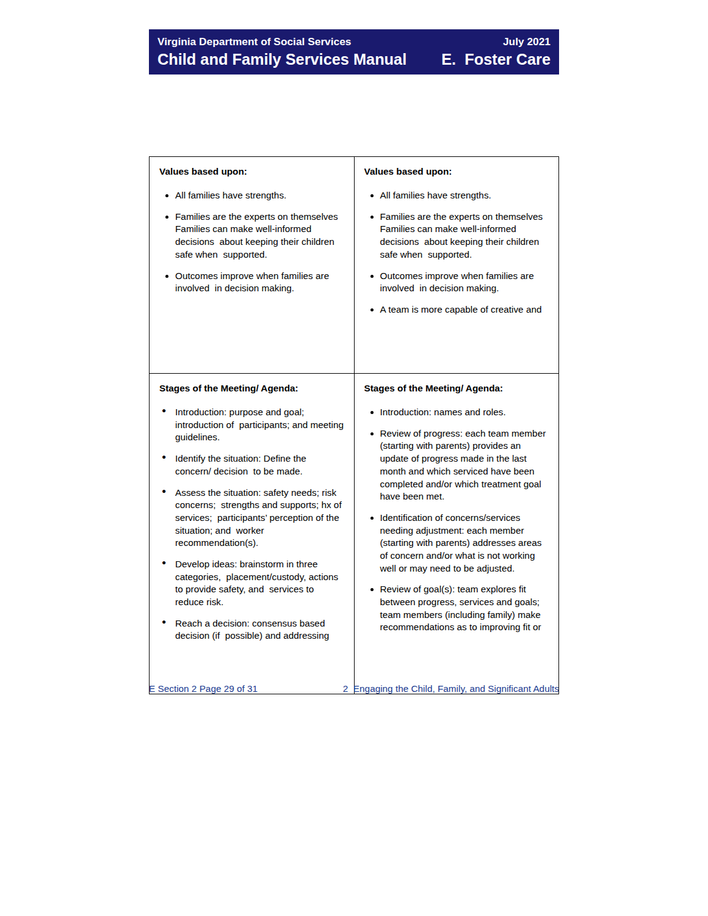Virginia Department of Social Services
Child and Family Services Manual
July 2021
E. Foster Care
| Values based upon: All families have strengths. Families are the experts on themselves Families can make well-informed decisions about keeping their children safe when supported. Outcomes improve when families are involved in decision making. | Values based upon: All families have strengths. Families are the experts on themselves Families can make well-informed decisions about keeping their children safe when supported. Outcomes improve when families are involved in decision making. A team is more capable of creative and |
| Stages of the Meeting/ Agenda: Introduction: purpose and goal; introduction of participants; and meeting guidelines. Identify the situation: Define the concern/ decision to be made. Assess the situation: safety needs; risk concerns; strengths and supports; hx of services; participants’ perception of the situation; and worker recommendation(s). Develop ideas: brainstorm in three categories, placement/custody, actions to provide safety, and services to reduce risk. Reach a decision: consensus based decision (if possible) and addressing | Stages of the Meeting/ Agenda: Introduction: names and roles. Review of progress: each team member (starting with parents) provides an update of progress made in the last month and which serviced have been completed and/or which treatment goal have been met. Identification of concerns/services needing adjustment: each member (starting with parents) addresses areas of concern and/or what is not working well or may need to be adjusted. Review of goal(s): team explores fit between progress, services and goals; team members (including family) make recommendations as to improving fit or |
E Section 2 Page 29 of 31
2 Engaging the Child, Family, and Significant Adults